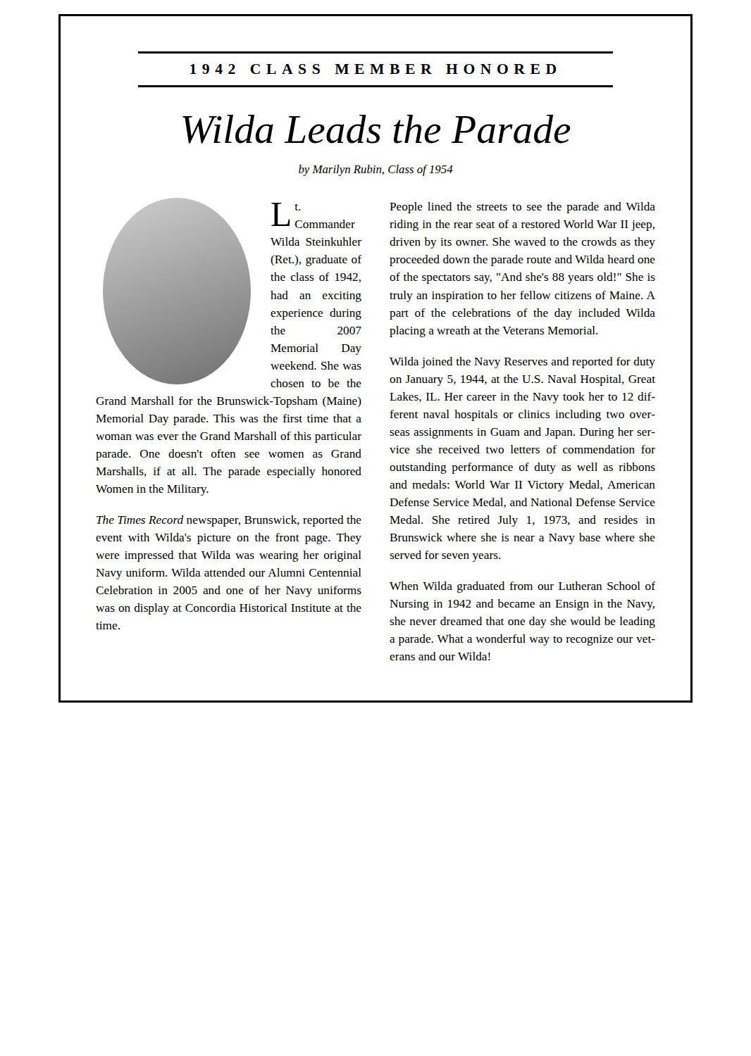1942 Class Member Honored
Wilda Leads the Parade
by Marilyn Rubin, Class of 1954
Lt. Commander Wilda Steinkuhler (Ret.), graduate of the class of 1942, had an exciting experience during the 2007 Memorial Day weekend. She was chosen to be the Grand Marshall for the Brunswick-Topsham (Maine) Memorial Day parade. This was the first time that a woman was ever the Grand Marshall of this particular parade. One doesn't often see women as Grand Marshalls, if at all. The parade especially honored Women in the Military.
The Times Record newspaper, Brunswick, reported the event with Wilda's picture on the front page. They were impressed that Wilda was wearing her original Navy uniform. Wilda attended our Alumni Centennial Celebration in 2005 and one of her Navy uniforms was on display at Concordia Historical Institute at the time.
People lined the streets to see the parade and Wilda riding in the rear seat of a restored World War II jeep, driven by its owner. She waved to the crowds as they proceeded down the parade route and Wilda heard one of the spectators say, "And she's 88 years old!" She is truly an inspiration to her fellow citizens of Maine. A part of the celebrations of the day included Wilda placing a wreath at the Veterans Memorial.
Wilda joined the Navy Reserves and reported for duty on January 5, 1944, at the U.S. Naval Hospital, Great Lakes, IL. Her career in the Navy took her to 12 different naval hospitals or clinics including two overseas assignments in Guam and Japan. During her service she received two letters of commendation for outstanding performance of duty as well as ribbons and medals: World War II Victory Medal, American Defense Service Medal, and National Defense Service Medal. She retired July 1, 1973, and resides in Brunswick where she is near a Navy base where she served for seven years.
When Wilda graduated from our Lutheran School of Nursing in 1942 and became an Ensign in the Navy, she never dreamed that one day she would be leading a parade. What a wonderful way to recognize our veterans and our Wilda!